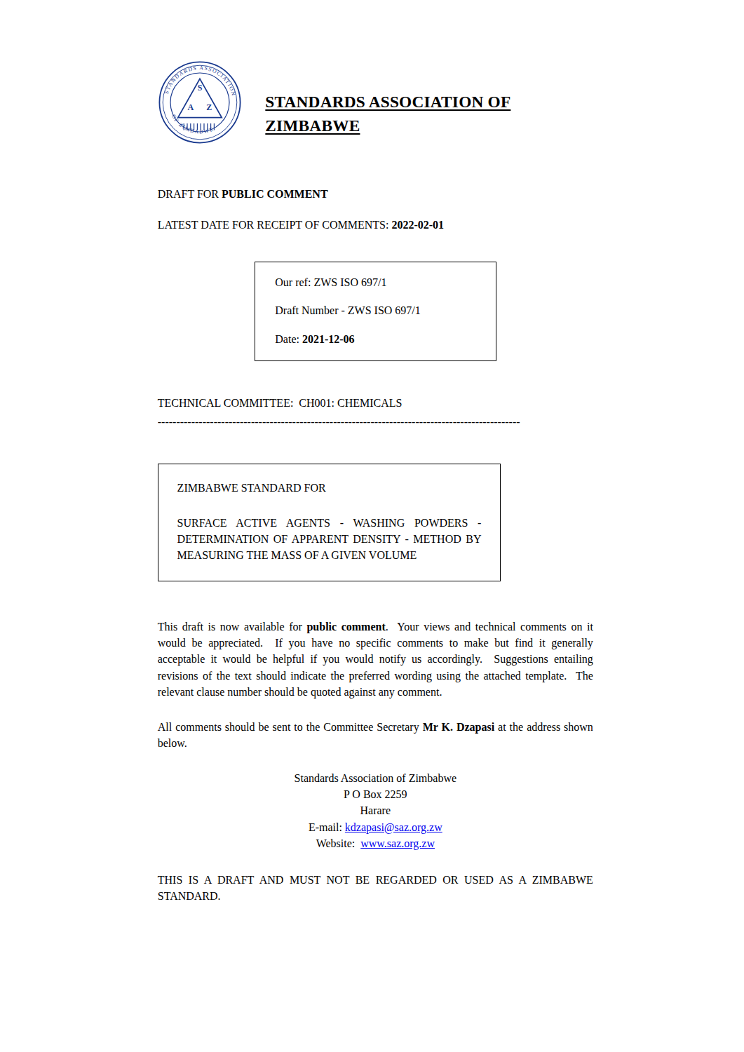Standards Association of Zimbabwe emblem STANDARDS ASSOCIATION OF ZIMBABWE S A Z
STANDARDS ASSOCIATION OF ZIMBABWE
DRAFT FOR PUBLIC COMMENT
LATEST DATE FOR RECEIPT OF COMMENTS: 2022-02-01
Our ref: ZWS ISO 697/1
Draft Number - ZWS ISO 697/1
Date: 2021-12-06
TECHNICAL COMMITTEE: CH001: CHEMICALS
-------------------------------------------------------------------------------------------------
ZIMBABWE STANDARD FOR
SURFACE ACTIVE AGENTS - WASHING POWDERS - DETERMINATION OF APPARENT DENSITY - METHOD BY MEASURING THE MASS OF A GIVEN VOLUME
This draft is now available for public comment. Your views and technical comments on it would be appreciated. If you have no specific comments to make but find it generally acceptable it would be helpful if you would notify us accordingly. Suggestions entailing revisions of the text should indicate the preferred wording using the attached template. The relevant clause number should be quoted against any comment.
All comments should be sent to the Committee Secretary Mr K. Dzapasi at the address shown below.
Standards Association of Zimbabwe
P O Box 2259
Harare
E-mail: kdzapasi@saz.org.zw
Website: www.saz.org.zw
THIS IS A DRAFT AND MUST NOT BE REGARDED OR USED AS A ZIMBABWE STANDARD.